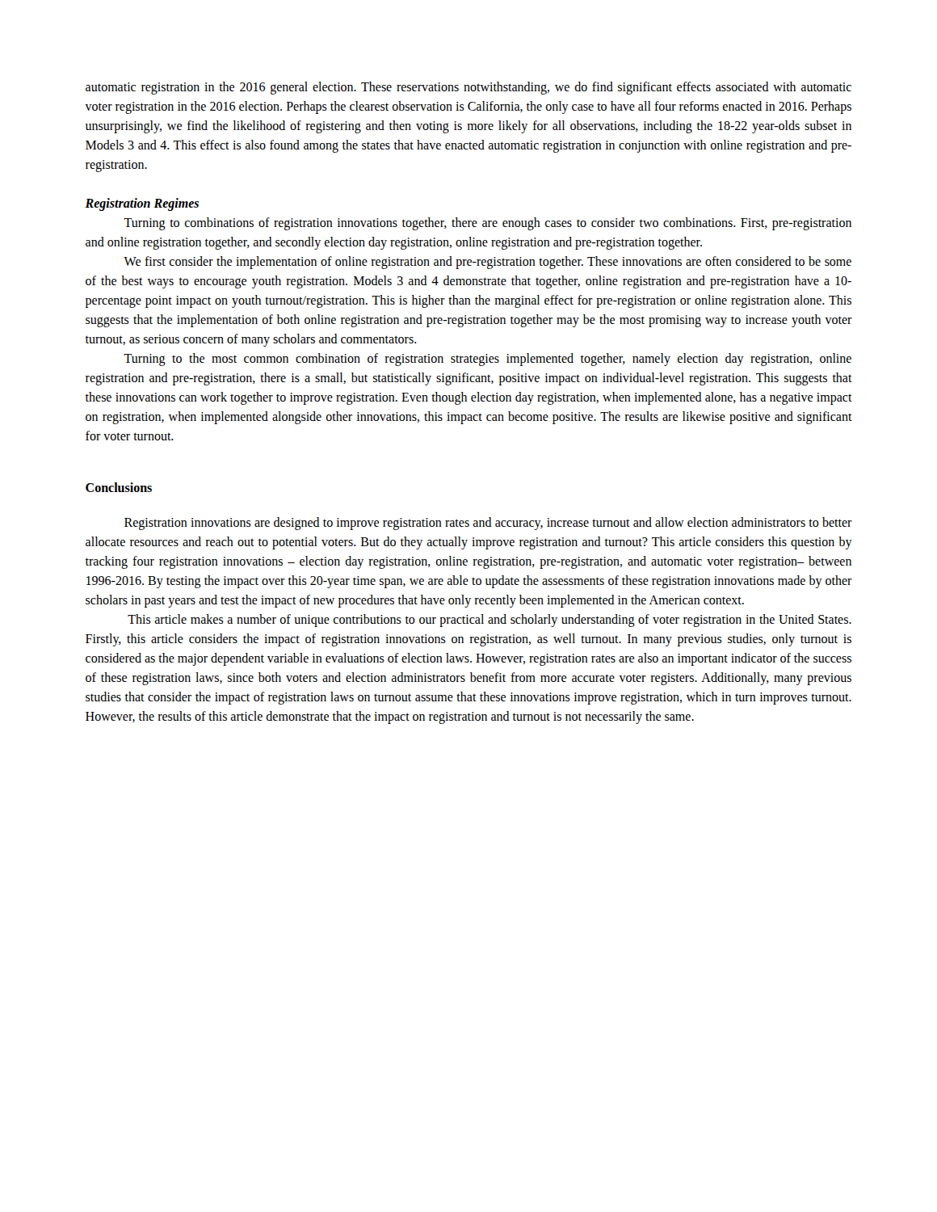automatic registration in the 2016 general election. These reservations notwithstanding, we do find significant effects associated with automatic voter registration in the 2016 election. Perhaps the clearest observation is California, the only case to have all four reforms enacted in 2016. Perhaps unsurprisingly, we find the likelihood of registering and then voting is more likely for all observations, including the 18-22 year-olds subset in Models 3 and 4. This effect is also found among the states that have enacted automatic registration in conjunction with online registration and pre-registration.
Registration Regimes
Turning to combinations of registration innovations together, there are enough cases to consider two combinations. First, pre-registration and online registration together, and secondly election day registration, online registration and pre-registration together.
We first consider the implementation of online registration and pre-registration together. These innovations are often considered to be some of the best ways to encourage youth registration. Models 3 and 4 demonstrate that together, online registration and pre-registration have a 10-percentage point impact on youth turnout/registration. This is higher than the marginal effect for pre-registration or online registration alone. This suggests that the implementation of both online registration and pre-registration together may be the most promising way to increase youth voter turnout, as serious concern of many scholars and commentators.
Turning to the most common combination of registration strategies implemented together, namely election day registration, online registration and pre-registration, there is a small, but statistically significant, positive impact on individual-level registration. This suggests that these innovations can work together to improve registration. Even though election day registration, when implemented alone, has a negative impact on registration, when implemented alongside other innovations, this impact can become positive. The results are likewise positive and significant for voter turnout.
Conclusions
Registration innovations are designed to improve registration rates and accuracy, increase turnout and allow election administrators to better allocate resources and reach out to potential voters. But do they actually improve registration and turnout? This article considers this question by tracking four registration innovations – election day registration, online registration, pre-registration, and automatic voter registration– between 1996-2016. By testing the impact over this 20-year time span, we are able to update the assessments of these registration innovations made by other scholars in past years and test the impact of new procedures that have only recently been implemented in the American context.
This article makes a number of unique contributions to our practical and scholarly understanding of voter registration in the United States. Firstly, this article considers the impact of registration innovations on registration, as well turnout. In many previous studies, only turnout is considered as the major dependent variable in evaluations of election laws. However, registration rates are also an important indicator of the success of these registration laws, since both voters and election administrators benefit from more accurate voter registers. Additionally, many previous studies that consider the impact of registration laws on turnout assume that these innovations improve registration, which in turn improves turnout. However, the results of this article demonstrate that the impact on registration and turnout is not necessarily the same.